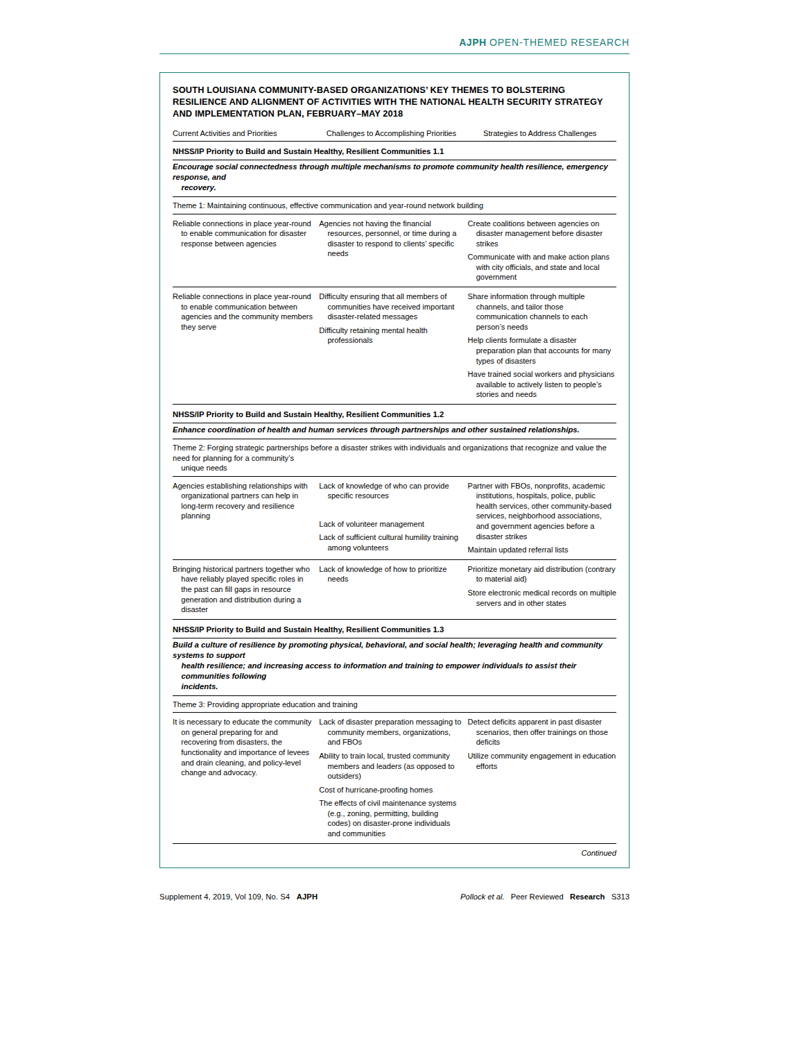AJPH OPEN-THEMED RESEARCH
South Louisiana Community-Based Organizations’ Key Themes to Bolstering Resilience and Alignment of Activities With the National Health Security Strategy and Implementation Plan, February–May 2018
| Current Activities and Priorities | Challenges to Accomplishing Priorities | Strategies to Address Challenges |
| --- | --- | --- |
| NHSS/IP Priority to Build and Sustain Healthy, Resilient Communities 1.1 |
| Encourage social connectedness through multiple mechanisms to promote community health resilience, emergency response, and recovery. |
| Theme 1: Maintaining continuous, effective communication and year-round network building |
| Reliable connections in place year-round to enable communication for disaster response between agencies | Agencies not having the financial resources, personnel, or time during a disaster to respond to clients’ specific needs | Create coalitions between agencies on disaster management before disaster strikes Communicate with and make action plans with city officials, and state and local government |
| Reliable connections in place year-round to enable communication between agencies and the community members they serve | Difficulty ensuring that all members of communities have received important disaster-related messages Difficulty retaining mental health professionals | Share information through multiple channels, and tailor those communication channels to each person’s needs Help clients formulate a disaster preparation plan that accounts for many types of disasters Have trained social workers and physicians available to actively listen to people’s stories and needs |
| NHSS/IP Priority to Build and Sustain Healthy, Resilient Communities 1.2 |
| Enhance coordination of health and human services through partnerships and other sustained relationships. |
| Theme 2: Forging strategic partnerships before a disaster strikes with individuals and organizations that recognize and value the need for planning for a community’s unique needs |
| Agencies establishing relationships with organizational partners can help in long-term recovery and resilience planning | Lack of knowledge of who can provide specific resources Lack of volunteer management Lack of sufficient cultural humility training among volunteers | Partner with FBOs, nonprofits, academic institutions, hospitals, police, public health services, other community-based services, neighborhood associations, and government agencies before a disaster strikes Maintain updated referral lists |
| Bringing historical partners together who have reliably played specific roles in the past can fill gaps in resource generation and distribution during a disaster | Lack of knowledge of how to prioritize needs | Prioritize monetary aid distribution (contrary to material aid) Store electronic medical records on multiple servers and in other states |
| NHSS/IP Priority to Build and Sustain Healthy, Resilient Communities 1.3 |
| Build a culture of resilience by promoting physical, behavioral, and social health; leveraging health and community systems to support health resilience; and increasing access to information and training to empower individuals to assist their communities following incidents. |
| Theme 3: Providing appropriate education and training |
| It is necessary to educate the community on general preparing for and recovering from disasters, the functionality and importance of levees and drain cleaning, and policy-level change and advocacy. | Lack of disaster preparation messaging to community members, organizations, and FBOs Ability to train local, trusted community members and leaders (as opposed to outsiders) Cost of hurricane-proofing homes The effects of civil maintenance systems (e.g., zoning, permitting, building codes) on disaster-prone individuals and communities | Detect deficits apparent in past disaster scenarios, then offer trainings on those deficits Utilize community engagement in education efforts |
Continued
Supplement 4, 2019, Vol 109, No. S4 AJPH
Pollock et al. Peer Reviewed Research S313